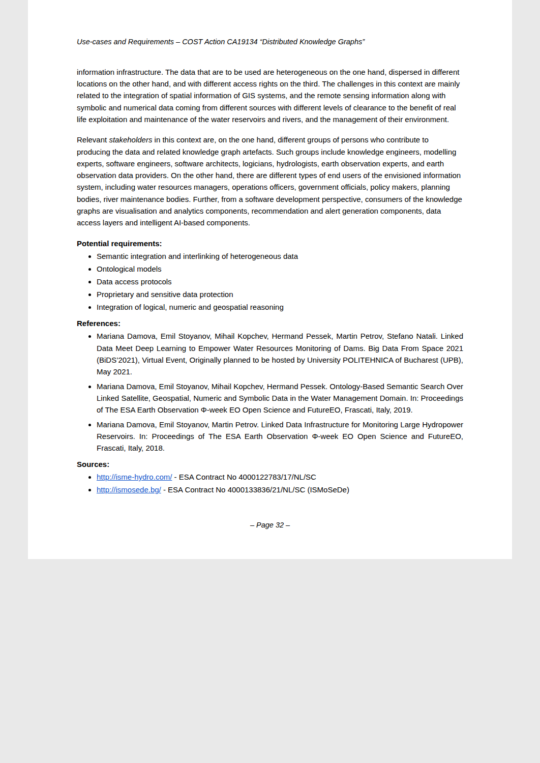Use-cases and Requirements – COST Action CA19134 “Distributed Knowledge Graphs”
information infrastructure. The data that are to be used are heterogeneous on the one hand, dispersed in different locations on the other hand, and with different access rights on the third. The challenges in this context are mainly related to the integration of spatial information of GIS systems, and the remote sensing information along with symbolic and numerical data coming from different sources with different levels of clearance to the benefit of real life exploitation and maintenance of the water reservoirs and rivers, and the management of their environment.
Relevant stakeholders in this context are, on the one hand, different groups of persons who contribute to producing the data and related knowledge graph artefacts. Such groups include knowledge engineers, modelling experts, software engineers, software architects, logicians, hydrologists, earth observation experts, and earth observation data providers. On the other hand, there are different types of end users of the envisioned information system, including water resources managers, operations officers, government officials, policy makers, planning bodies, river maintenance bodies. Further, from a software development perspective, consumers of the knowledge graphs are visualisation and analytics components, recommendation and alert generation components, data access layers and intelligent AI-based components.
Potential requirements:
Semantic integration and interlinking of heterogeneous data
Ontological models
Data access protocols
Proprietary and sensitive data protection
Integration of logical, numeric and geospatial reasoning
References:
Mariana Damova, Emil Stoyanov, Mihail Kopchev, Hermand Pessek, Martin Petrov, Stefano Natali. Linked Data Meet Deep Learning to Empower Water Resources Monitoring of Dams. Big Data From Space 2021 (BiDS’2021), Virtual Event, Originally planned to be hosted by University POLITEHNICA of Bucharest (UPB), May 2021.
Mariana Damova, Emil Stoyanov, Mihail Kopchev, Hermand Pessek. Ontology-Based Semantic Search Over Linked Satellite, Geospatial, Numeric and Symbolic Data in the Water Management Domain. In: Proceedings of The ESA Earth Observation Φ-week EO Open Science and FutureEO, Frascati, Italy, 2019.
Mariana Damova, Emil Stoyanov, Martin Petrov. Linked Data Infrastructure for Monitoring Large Hydropower Reservoirs. In: Proceedings of The ESA Earth Observation Φ-week EO Open Science and FutureEO, Frascati, Italy, 2018.
Sources:
http://isme-hydro.com/ - ESA Contract No 4000122783/17/NL/SC
http://ismosede.bg/ - ESA Contract No 4000133836/21/NL/SC (ISMoSeDe)
– Page 32 –